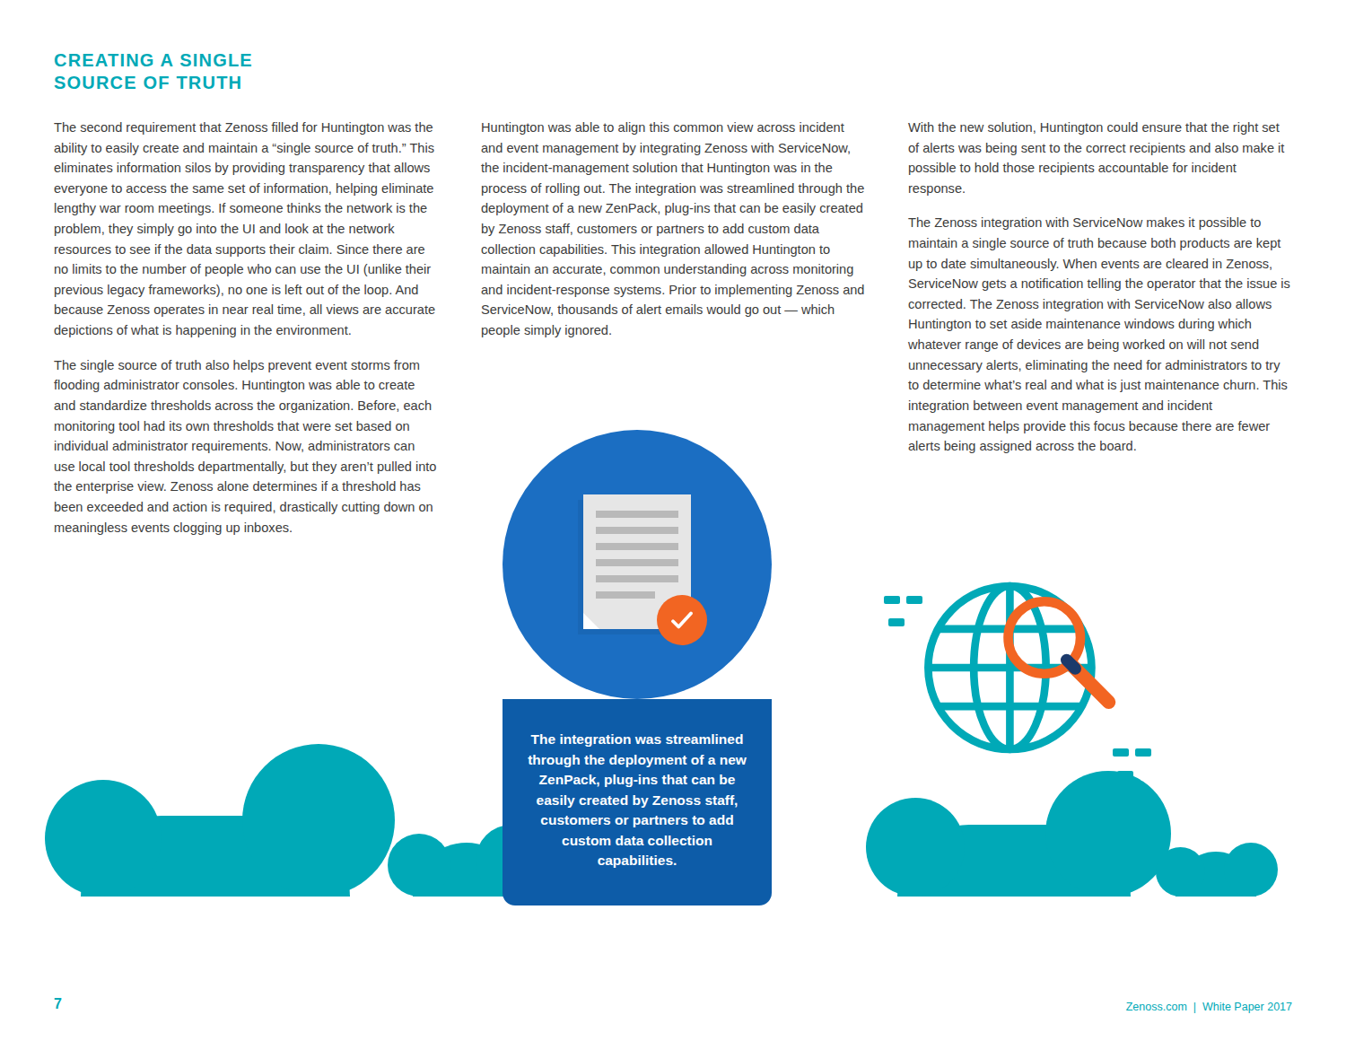Creating a Single
Source of Truth
The second requirement that Zenoss filled for Huntington was the ability to easily create and maintain a “single source of truth.” This eliminates information silos by providing transparency that allows everyone to access the same set of information, helping eliminate lengthy war room meetings. If someone thinks the network is the problem, they simply go into the UI and look at the network resources to see if the data supports their claim. Since there are no limits to the number of people who can use the UI (unlike their previous legacy frameworks), no one is left out of the loop. And because Zenoss operates in near real time, all views are accurate depictions of what is happening in the environment.
The single source of truth also helps prevent event storms from flooding administrator consoles. Huntington was able to create and standardize thresholds across the organization. Before, each monitoring tool had its own thresholds that were set based on individual administrator requirements. Now, administrators can use local tool thresholds departmentally, but they aren’t pulled into the enterprise view. Zenoss alone determines if a threshold has been exceeded and action is required, drastically cutting down on meaningless events clogging up inboxes.
Huntington was able to align this common view across incident and event management by integrating Zenoss with ServiceNow, the incident-management solution that Huntington was in the process of rolling out. The integration was streamlined through the deployment of a new ZenPack, plug-ins that can be easily created by Zenoss staff, customers or partners to add custom data collection capabilities. This integration allowed Huntington to maintain an accurate, common understanding across monitoring and incident-response systems. Prior to implementing Zenoss and ServiceNow, thousands of alert emails would go out — which people simply ignored.
With the new solution, Huntington could ensure that the right set of alerts was being sent to the correct recipients and also make it possible to hold those recipients accountable for incident response.
The Zenoss integration with ServiceNow makes it possible to maintain a single source of truth because both products are kept up to date simultaneously. When events are cleared in Zenoss, ServiceNow gets a notification telling the operator that the issue is corrected. The Zenoss integration with ServiceNow also allows Huntington to set aside maintenance windows during which whatever range of devices are being worked on will not send unnecessary alerts, eliminating the need for administrators to try to determine what’s real and what is just maintenance churn. This integration between event management and incident management helps provide this focus because there are fewer alerts being assigned across the board.
The integration was streamlined through the deployment of a new ZenPack, plug-ins that can be easily created by Zenoss staff, customers or partners to add custom data collection capabilities.
7 Zenoss.com | White Paper 2017